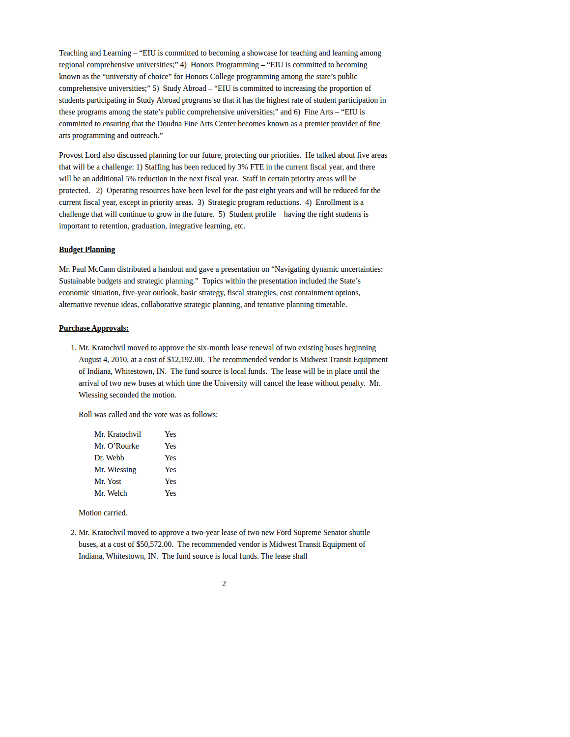Teaching and Learning – “EIU is committed to becoming a showcase for teaching and learning among regional comprehensive universities;” 4) Honors Programming – “EIU is committed to becoming known as the “university of choice” for Honors College programming among the state’s public comprehensive universities;” 5) Study Abroad – “EIU is committed to increasing the proportion of students participating in Study Abroad programs so that it has the highest rate of student participation in these programs among the state’s public comprehensive universities;” and 6) Fine Arts – “EIU is committed to ensuring that the Doudna Fine Arts Center becomes known as a premier provider of fine arts programming and outreach.”
Provost Lord also discussed planning for our future, protecting our priorities. He talked about five areas that will be a challenge: 1) Staffing has been reduced by 3% FTE in the current fiscal year, and there will be an additional 5% reduction in the next fiscal year. Staff in certain priority areas will be protected. 2) Operating resources have been level for the past eight years and will be reduced for the current fiscal year, except in priority areas. 3) Strategic program reductions. 4) Enrollment is a challenge that will continue to grow in the future. 5) Student profile – having the right students is important to retention, graduation, integrative learning, etc.
Budget Planning
Mr. Paul McCann distributed a handout and gave a presentation on “Navigating dynamic uncertainties: Sustainable budgets and strategic planning.” Topics within the presentation included the State’s economic situation, five-year outlook, basic strategy, fiscal strategies, cost containment options, alternative revenue ideas, collaborative strategic planning, and tentative planning timetable.
Purchase Approvals:
Mr. Kratochvil moved to approve the six-month lease renewal of two existing buses beginning August 4, 2010, at a cost of $12,192.00. The recommended vendor is Midwest Transit Equipment of Indiana, Whitestown, IN. The fund source is local funds. The lease will be in place until the arrival of two new buses at which time the University will cancel the lease without penalty. Mr. Wiessing seconded the motion.
Roll was called and the vote was as follows:
| Mr. Kratochvil | Yes |
| Mr. O’Rourke | Yes |
| Dr. Webb | Yes |
| Mr. Wiessing | Yes |
| Mr. Yost | Yes |
| Mr. Welch | Yes |
Motion carried.
Mr. Kratochvil moved to approve a two-year lease of two new Ford Supreme Senator shuttle buses, at a cost of $50,572.00. The recommended vendor is Midwest Transit Equipment of Indiana, Whitestown, IN. The fund source is local funds. The lease shall
2